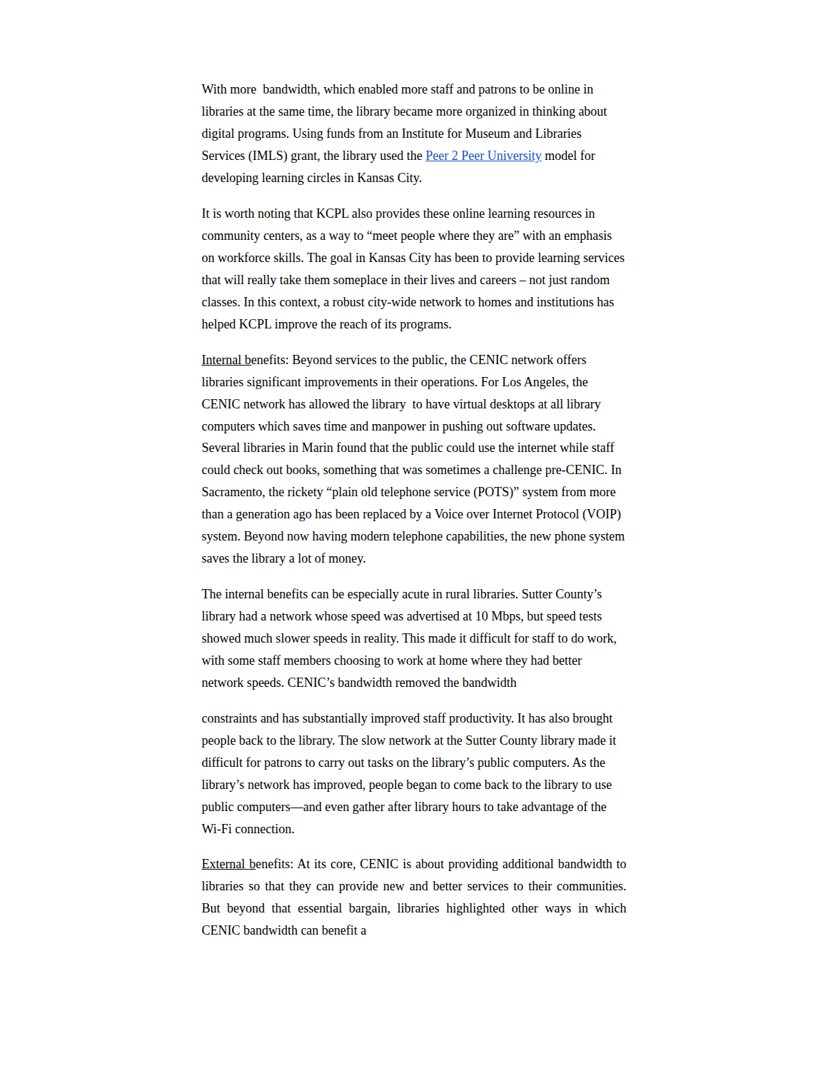With more bandwidth, which enabled more staff and patrons to be online in libraries at the same time, the library became more organized in thinking about digital programs. Using funds from an Institute for Museum and Libraries Services (IMLS) grant, the library used the Peer 2 Peer University model for developing learning circles in Kansas City.
It is worth noting that KCPL also provides these online learning resources in community centers, as a way to “meet people where they are” with an emphasis on workforce skills. The goal in Kansas City has been to provide learning services that will really take them someplace in their lives and careers – not just random classes. In this context, a robust city-wide network to homes and institutions has helped KCPL improve the reach of its programs.
Internal benefits: Beyond services to the public, the CENIC network offers libraries significant improvements in their operations. For Los Angeles, the CENIC network has allowed the library to have virtual desktops at all library computers which saves time and manpower in pushing out software updates. Several libraries in Marin found that the public could use the internet while staff could check out books, something that was sometimes a challenge pre-CENIC. In Sacramento, the rickety “plain old telephone service (POTS)” system from more than a generation ago has been replaced by a Voice over Internet Protocol (VOIP) system. Beyond now having modern telephone capabilities, the new phone system saves the library a lot of money.
The internal benefits can be especially acute in rural libraries. Sutter County’s library had a network whose speed was advertised at 10 Mbps, but speed tests showed much slower speeds in reality. This made it difficult for staff to do work, with some staff members choosing to work at home where they had better network speeds. CENIC’s bandwidth removed the bandwidth
constraints and has substantially improved staff productivity. It has also brought people back to the library. The slow network at the Sutter County library made it difficult for patrons to carry out tasks on the library’s public computers. As the library’s network has improved, people began to come back to the library to use public computers—and even gather after library hours to take advantage of the Wi-Fi connection.
External benefits: At its core, CENIC is about providing additional bandwidth to libraries so that they can provide new and better services to their communities. But beyond that essential bargain, libraries highlighted other ways in which CENIC bandwidth can benefit a